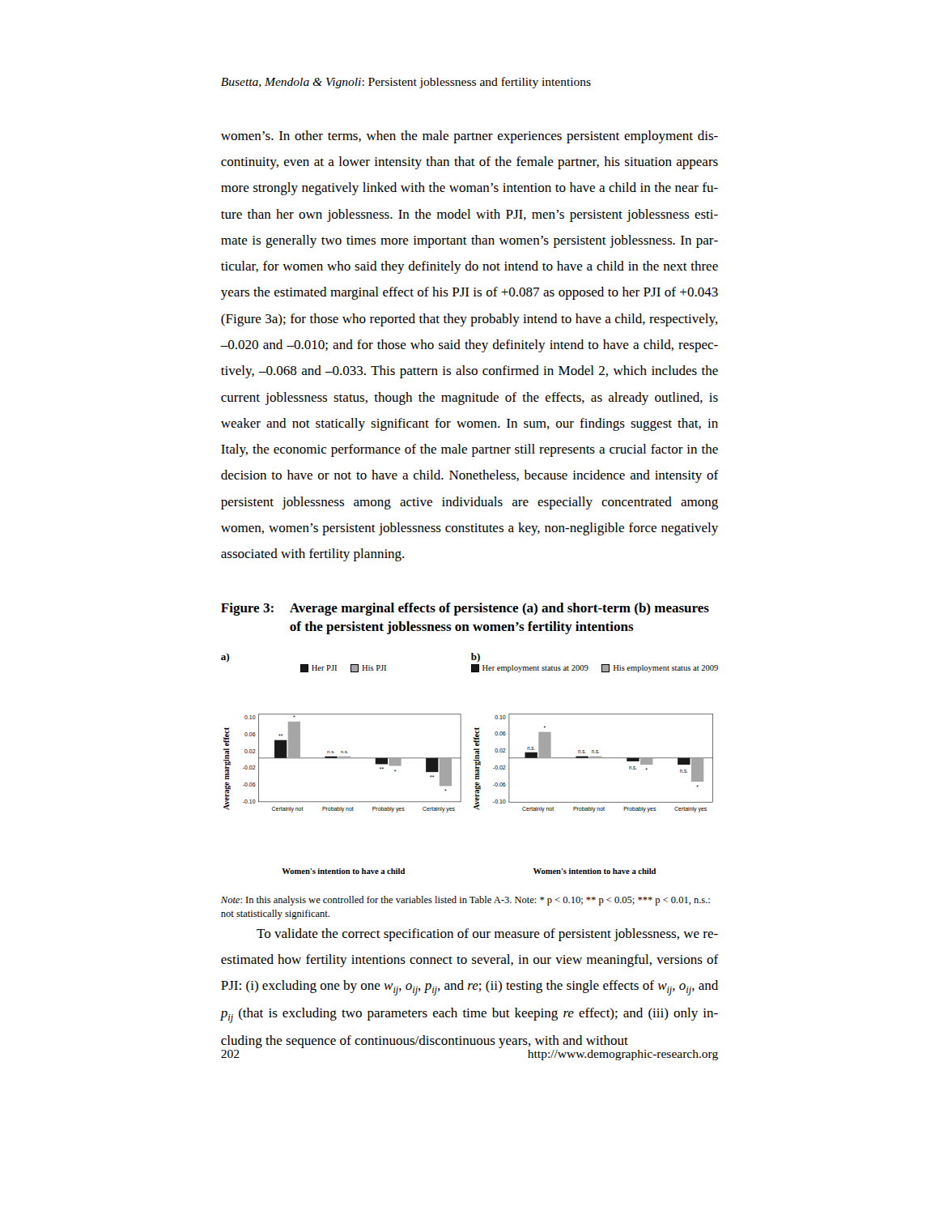Busetta, Mendola & Vignoli: Persistent joblessness and fertility intentions
women’s. In other terms, when the male partner experiences persistent employment discontinuity, even at a lower intensity than that of the female partner, his situation appears more strongly negatively linked with the woman’s intention to have a child in the near future than her own joblessness. In the model with PJI, men’s persistent joblessness estimate is generally two times more important than women’s persistent joblessness. In particular, for women who said they definitely do not intend to have a child in the next three years the estimated marginal effect of his PJI is of +0.087 as opposed to her PJI of +0.043 (Figure 3a); for those who reported that they probably intend to have a child, respectively, –0.020 and –0.010; and for those who said they definitely intend to have a child, respectively, –0.068 and –0.033. This pattern is also confirmed in Model 2, which includes the current joblessness status, though the magnitude of the effects, as already outlined, is weaker and not statically significant for women. In sum, our findings suggest that, in Italy, the economic performance of the male partner still represents a crucial factor in the decision to have or not to have a child. Nonetheless, because incidence and intensity of persistent joblessness among active individuals are especially concentrated among women, women’s persistent joblessness constitutes a key, non-negligible force negatively associated with fertility planning.
Figure 3:
Average marginal effects of persistence (a) and short-term (b) measures of the persistent joblessness on women’s fertility intentions
a)
Her PJI His PJI
Average marginal effect
0.10 0.06 0.02 -0.02 -0.06 -0.10 ** * n.s. n.s. ** * ** * Certainly not Probably not Probably yes Certainly yes
Women's intention to have a child
b)
Her employment status at 2009 His employment status at 2009
Average marginal effect
0.10 0.06 0.02 -0.02 -0.06 -0.10 n.s. * n.s. n.s. n.s. * n.s. * Certainly not Probably not Probably yes Certainly yes
Women's intention to have a child
Note: In this analysis we controlled for the variables listed in Table A-3. Note: * p < 0.10; ** p < 0.05; *** p < 0.01, n.s.: not statistically significant.
To validate the correct specification of our measure of persistent joblessness, we re-estimated how fertility intentions connect to several, in our view meaningful, versions of PJI: (i) excluding one by one wij, oij, pij, and re; (ii) testing the single effects of wij, oij, and pij (that is excluding two parameters each time but keeping re effect); and (iii) only including the sequence of continuous/discontinuous years, with and without
202
http://www.demographic-research.org